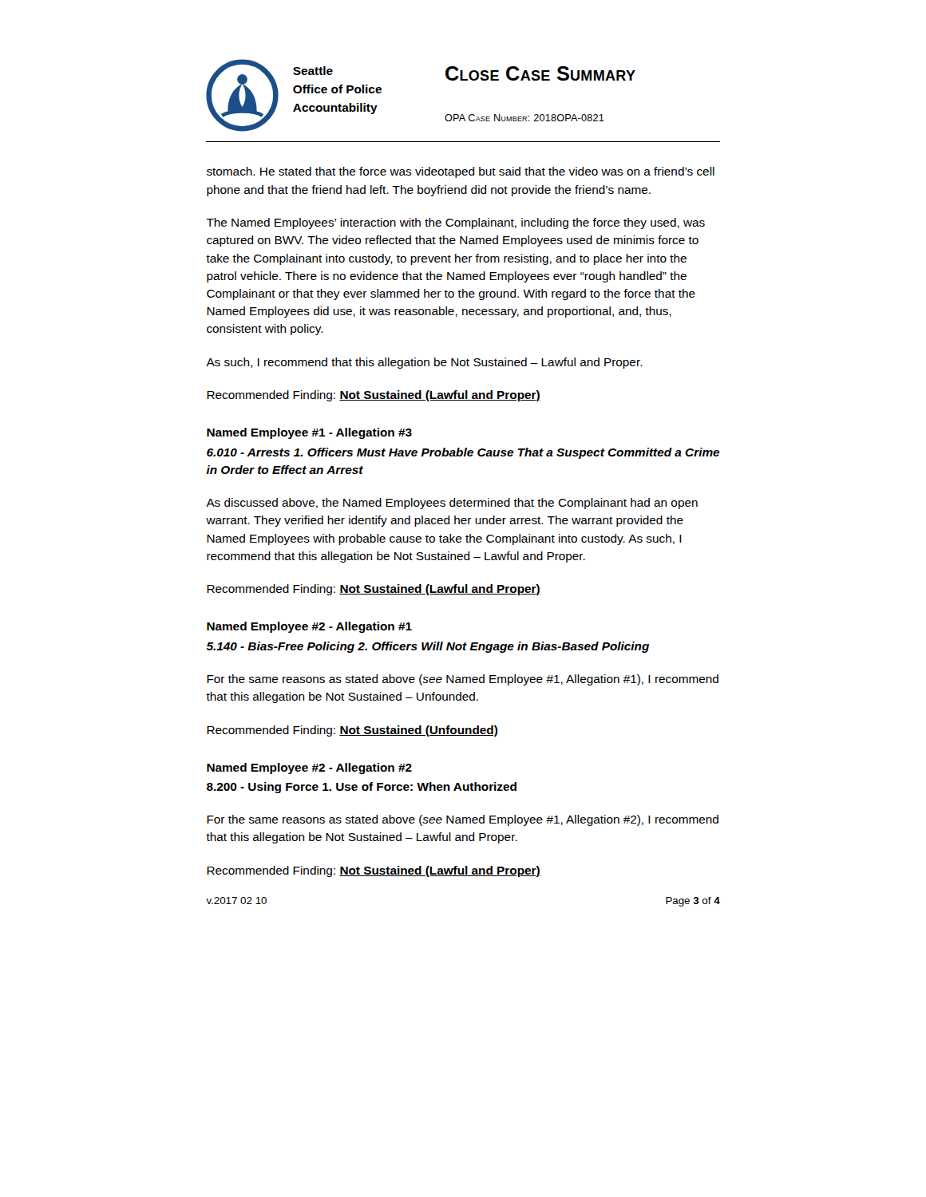Seattle Office of Police Accountability
Close Case Summary
OPA Case Number: 2018OPA-0821
stomach. He stated that the force was videotaped but said that the video was on a friend’s cell phone and that the friend had left. The boyfriend did not provide the friend’s name.
The Named Employees’ interaction with the Complainant, including the force they used, was captured on BWV. The video reflected that the Named Employees used de minimis force to take the Complainant into custody, to prevent her from resisting, and to place her into the patrol vehicle. There is no evidence that the Named Employees ever “rough handled” the Complainant or that they ever slammed her to the ground. With regard to the force that the Named Employees did use, it was reasonable, necessary, and proportional, and, thus, consistent with policy.
As such, I recommend that this allegation be Not Sustained – Lawful and Proper.
Recommended Finding: Not Sustained (Lawful and Proper)
Named Employee #1 - Allegation #3
6.010 - Arrests 1. Officers Must Have Probable Cause That a Suspect Committed a Crime in Order to Effect an Arrest
As discussed above, the Named Employees determined that the Complainant had an open warrant. They verified her identify and placed her under arrest. The warrant provided the Named Employees with probable cause to take the Complainant into custody. As such, I recommend that this allegation be Not Sustained – Lawful and Proper.
Recommended Finding: Not Sustained (Lawful and Proper)
Named Employee #2 - Allegation #1
5.140 - Bias-Free Policing 2. Officers Will Not Engage in Bias-Based Policing
For the same reasons as stated above (see Named Employee #1, Allegation #1), I recommend that this allegation be Not Sustained – Unfounded.
Recommended Finding: Not Sustained (Unfounded)
Named Employee #2 - Allegation #2
8.200 - Using Force 1. Use of Force: When Authorized
For the same reasons as stated above (see Named Employee #1, Allegation #2), I recommend that this allegation be Not Sustained – Lawful and Proper.
Recommended Finding: Not Sustained (Lawful and Proper)
v.2017 02 10 Page 3 of 4